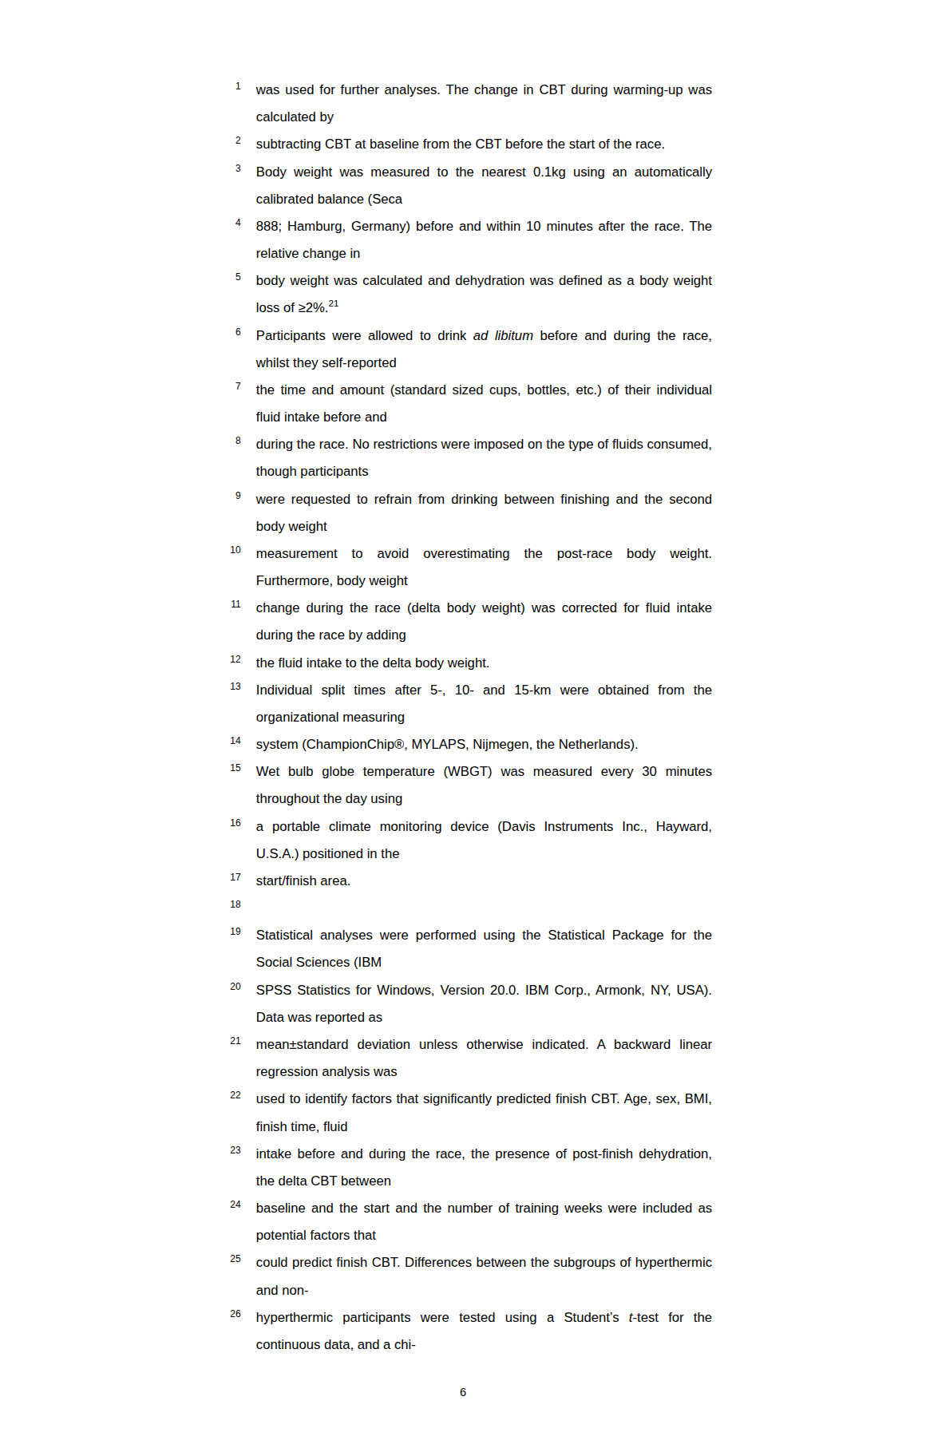was used for further analyses. The change in CBT during warming-up was calculated by
subtracting CBT at baseline from the CBT before the start of the race.
Body weight was measured to the nearest 0.1kg using an automatically calibrated balance (Seca
888; Hamburg, Germany) before and within 10 minutes after the race. The relative change in
body weight was calculated and dehydration was defined as a body weight loss of ≥2%.21
Participants were allowed to drink ad libitum before and during the race, whilst they self-reported
the time and amount (standard sized cups, bottles, etc.) of their individual fluid intake before and
during the race. No restrictions were imposed on the type of fluids consumed, though participants
were requested to refrain from drinking between finishing and the second body weight
measurement to avoid overestimating the post-race body weight. Furthermore, body weight
change during the race (delta body weight) was corrected for fluid intake during the race by adding
the fluid intake to the delta body weight.
Individual split times after 5-, 10- and 15-km were obtained from the organizational measuring
system (ChampionChip®, MYLAPS, Nijmegen, the Netherlands).
Wet bulb globe temperature (WBGT) was measured every 30 minutes throughout the day using
a portable climate monitoring device (Davis Instruments Inc., Hayward, U.S.A.) positioned in the
start/finish area.
Statistical analyses were performed using the Statistical Package for the Social Sciences (IBM
SPSS Statistics for Windows, Version 20.0. IBM Corp., Armonk, NY, USA). Data was reported as
mean±standard deviation unless otherwise indicated. A backward linear regression analysis was
used to identify factors that significantly predicted finish CBT. Age, sex, BMI, finish time, fluid
intake before and during the race, the presence of post-finish dehydration, the delta CBT between
baseline and the start and the number of training weeks were included as potential factors that
could predict finish CBT. Differences between the subgroups of hyperthermic and non-
hyperthermic participants were tested using a Student’s t-test for the continuous data, and a chi-
6